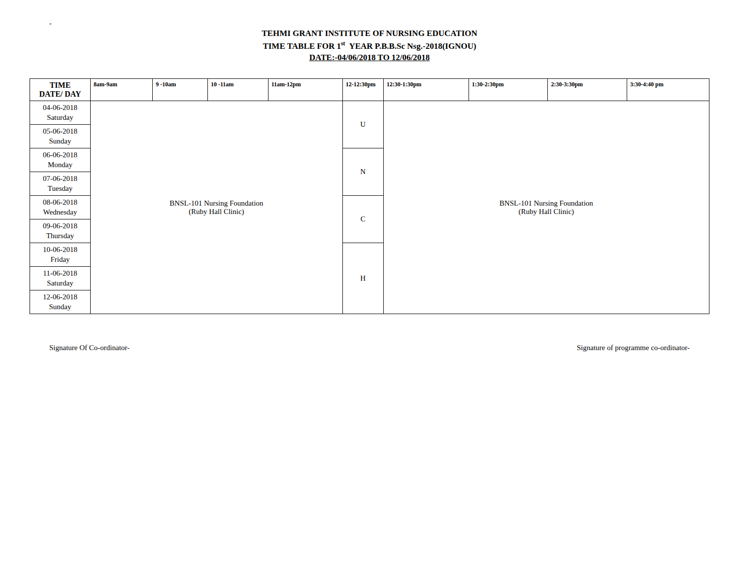-
TEHMI GRANT INSTITUTE OF NURSING EDUCATION
TIME TABLE FOR 1st YEAR P.B.B.Sc Nsg.-2018(IGNOU)
DATE:-04/06/2018 TO 12/06/2018
| TIME DATE/ DAY | 8am-9am | 9 -10am | 10 -11am | 11am-12pm | 12-12:30pm | 12:30-1:30pm | 1:30-2:30pm | 2:30-3:30pm | 3:30-4:40 pm |
| --- | --- | --- | --- | --- | --- | --- | --- | --- | --- |
| 04-06-2018 Saturday | BNSL-101 Nursing Foundation (Ruby Hall Clinic) | U | BNSL-101 Nursing Foundation (Ruby Hall Clinic) |
| 05-06-2018 Sunday |
| 06-06-2018 Monday | N |
| 07-06-2018 Tuesday |
| 08-06-2018 Wednesday | C |
| 09-06-2018 Thursday |
| 10-06-2018 Friday | H |
| 11-06-2018 Saturday |
| 12-06-2018 Sunday |
Signature Of Co-ordinator-
Signature of programme co-ordinator-